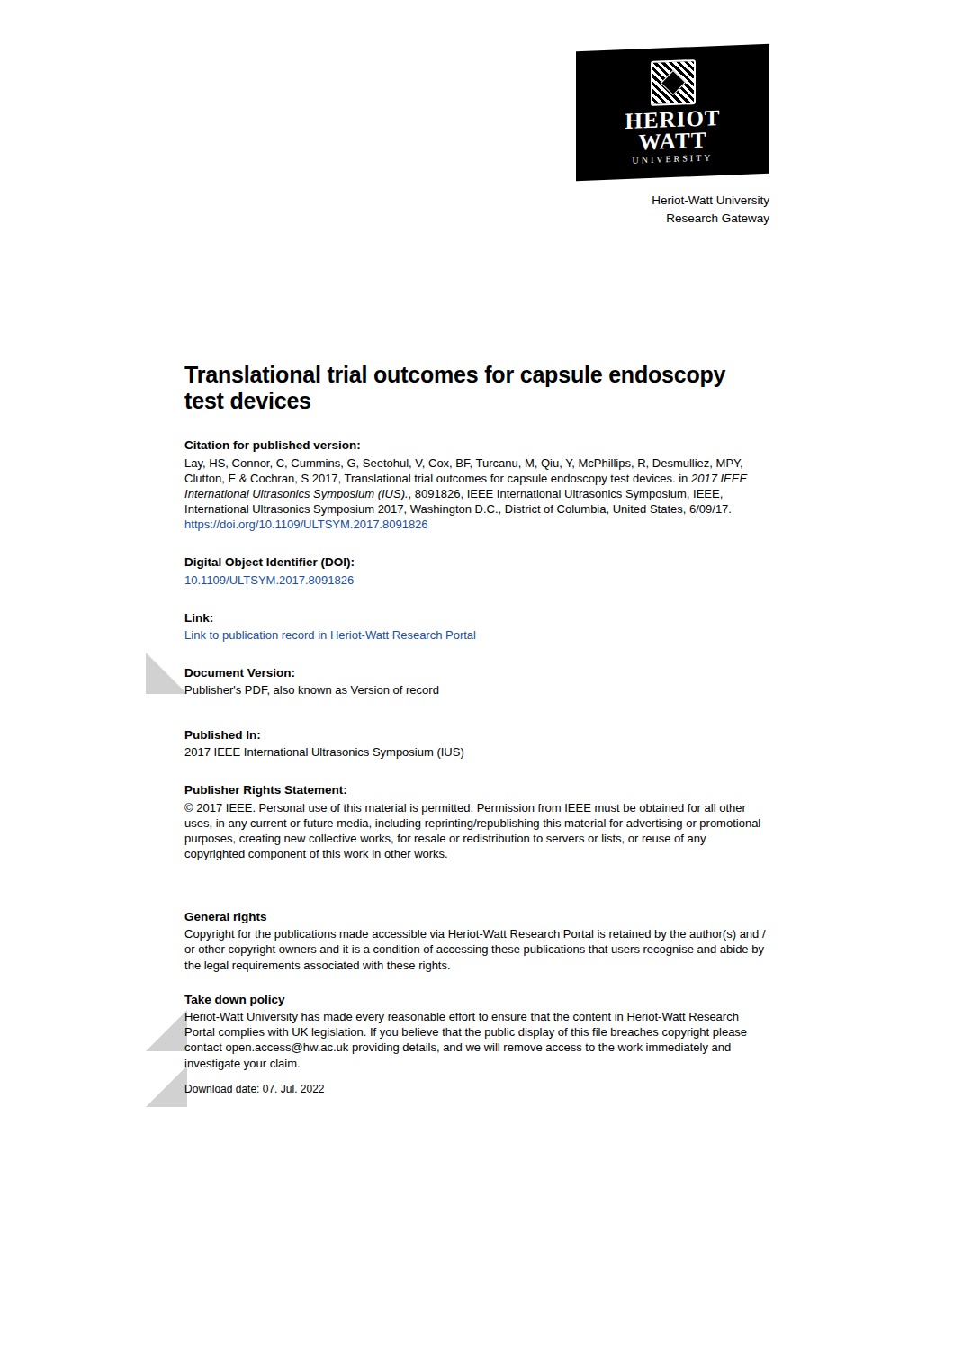HERIOT WATT UNIVERSITY
Heriot-Watt University
Research Gateway
Translational trial outcomes for capsule endoscopy test devices
Citation for published version:
Lay, HS, Connor, C, Cummins, G, Seetohul, V, Cox, BF, Turcanu, M, Qiu, Y, McPhillips, R, Desmulliez, MPY, Clutton, E & Cochran, S 2017, Translational trial outcomes for capsule endoscopy test devices. in 2017 IEEE International Ultrasonics Symposium (IUS)., 8091826, IEEE International Ultrasonics Symposium, IEEE, International Ultrasonics Symposium 2017, Washington D.C., District of Columbia, United States, 6/09/17. https://doi.org/10.1109/ULTSYM.2017.8091826
Digital Object Identifier (DOI):
10.1109/ULTSYM.2017.8091826
Link:
Link to publication record in Heriot-Watt Research Portal
Document Version:
Publisher's PDF, also known as Version of record
Published In:
2017 IEEE International Ultrasonics Symposium (IUS)
Publisher Rights Statement:
© 2017 IEEE. Personal use of this material is permitted. Permission from IEEE must be obtained for all other uses, in any current or future media, including reprinting/republishing this material for advertising or promotional purposes, creating new collective works, for resale or redistribution to servers or lists, or reuse of any copyrighted component of this work in other works.
General rights
Copyright for the publications made accessible via Heriot-Watt Research Portal is retained by the author(s) and / or other copyright owners and it is a condition of accessing these publications that users recognise and abide by the legal requirements associated with these rights.
Take down policy
Heriot-Watt University has made every reasonable effort to ensure that the content in Heriot-Watt Research Portal complies with UK legislation. If you believe that the public display of this file breaches copyright please contact open.access@hw.ac.uk providing details, and we will remove access to the work immediately and investigate your claim.
Download date: 07. Jul. 2022